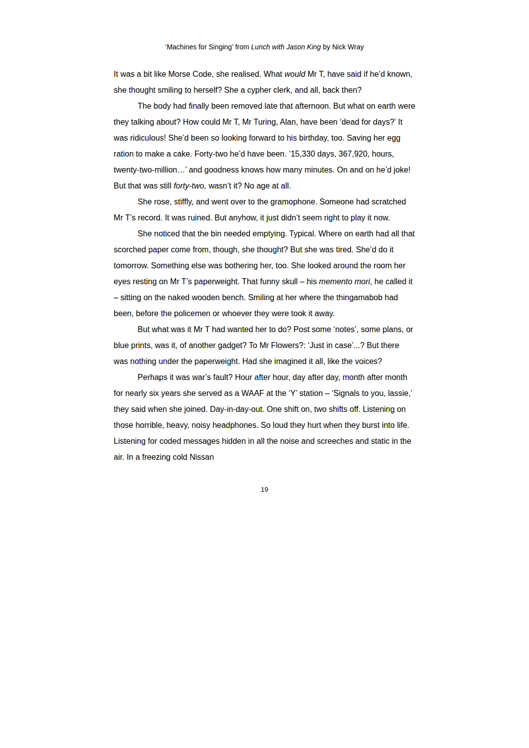‘Machines for Singing’ from Lunch with Jason King by Nick Wray
It was a bit like Morse Code, she realised. What would Mr T, have said if he’d known, she thought smiling to herself? She a cypher clerk, and all, back then?
The body had finally been removed late that afternoon. But what on earth were they talking about? How could Mr T, Mr Turing, Alan, have been ‘dead for days?’ It was ridiculous! She’d been so looking forward to his birthday, too. Saving her egg ration to make a cake. Forty-two he’d have been. ‘15,330 days, 367,920, hours, twenty-two-million…’ and goodness knows how many minutes. On and on he’d joke! But that was still forty-two, wasn’t it? No age at all.
She rose, stiffly, and went over to the gramophone. Someone had scratched Mr T’s record. It was ruined. But anyhow, it just didn’t seem right to play it now.
She noticed that the bin needed emptying. Typical. Where on earth had all that scorched paper come from, though, she thought? But she was tired. She’d do it tomorrow. Something else was bothering her, too. She looked around the room her eyes resting on Mr T’s paperweight. That funny skull – his memento mori, he called it – sitting on the naked wooden bench. Smiling at her where the thingamabob had been, before the policemen or whoever they were took it away.
But what was it Mr T had wanted her to do? Post some ‘notes’, some plans, or blue prints, was it, of another gadget? To Mr Flowers?: ‘Just in case’...? But there was nothing under the paperweight. Had she imagined it all, like the voices?
Perhaps it was war’s fault? Hour after hour, day after day, month after month for nearly six years she served as a WAAF at the ‘Y’ station – ‘Signals to you, lassie,’ they said when she joined. Day-in-day-out. One shift on, two shifts off. Listening on those horrible, heavy, noisy headphones. So loud they hurt when they burst into life. Listening for coded messages hidden in all the noise and screeches and static in the air. In a freezing cold Nissan
19